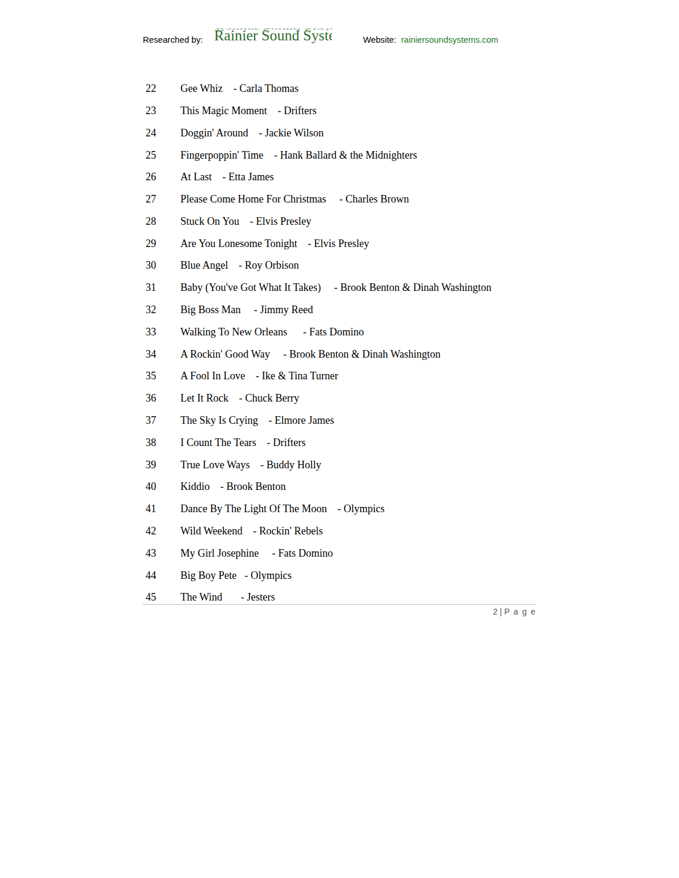Researched by: Rainier Sound Systems Rainier Sound Systems Website: rainiersoundsystems.com
22 Gee Whiz - Carla Thomas
23 This Magic Moment - Drifters
24 Doggin' Around - Jackie Wilson
25 Fingerpoppin' Time - Hank Ballard & the Midnighters
26 At Last - Etta James
27 Please Come Home For Christmas - Charles Brown
28 Stuck On You - Elvis Presley
29 Are You Lonesome Tonight - Elvis Presley
30 Blue Angel - Roy Orbison
31 Baby (You've Got What It Takes) - Brook Benton & Dinah Washington
32 Big Boss Man - Jimmy Reed
33 Walking To New Orleans - Fats Domino
34 A Rockin' Good Way - Brook Benton & Dinah Washington
35 A Fool In Love - Ike & Tina Turner
36 Let It Rock - Chuck Berry
37 The Sky Is Crying - Elmore James
38 I Count The Tears - Drifters
39 True Love Ways - Buddy Holly
40 Kiddio - Brook Benton
41 Dance By The Light Of The Moon - Olympics
42 Wild Weekend - Rockin' Rebels
43 My Girl Josephine - Fats Domino
44 Big Boy Pete - Olympics
45 The Wind - Jesters
2 | P a g e